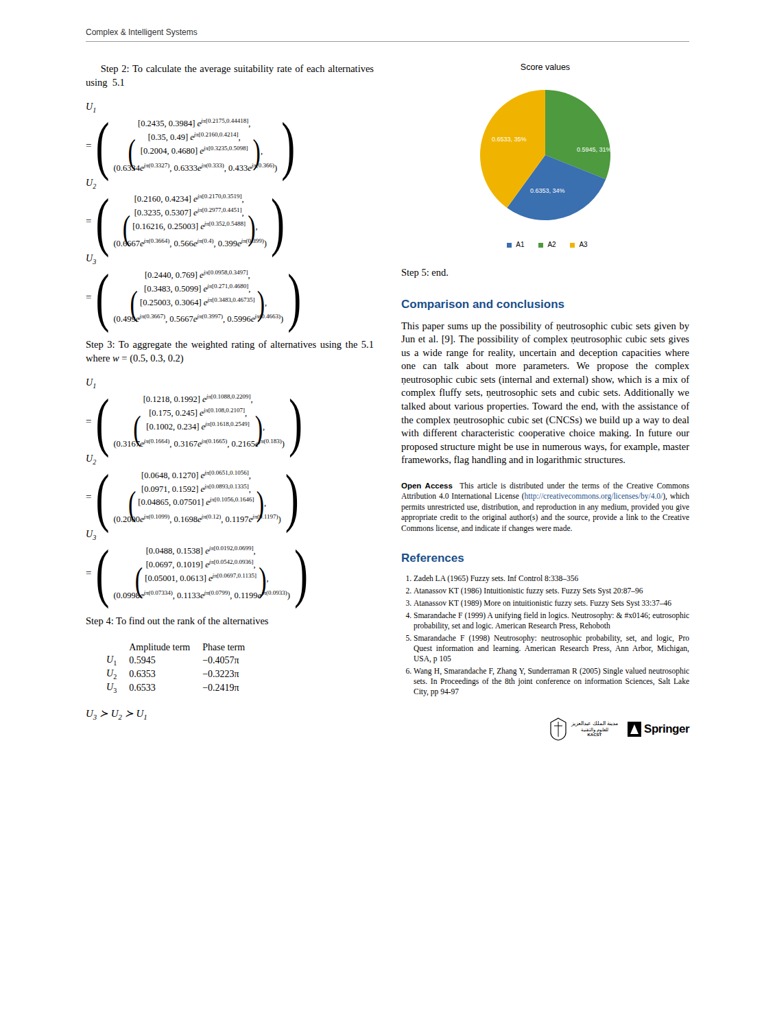Complex & Intelligent Systems
Step 2: To calculate the average suitability rate of each alternatives using 5.1
U1
= ( ( [0.2435, 0.3984] ejπ[0.2175,0.44418],
[0.35, 0.49] ejπ[0.2160,0.4214],
[0.2004, 0.4680] ejπ[0.3235,0.5098] ),
(0.6334ejπ(0.3327), 0.6333ejπ(0.333), 0.433ejπ(0.366)) )
U2
= ( ( [0.2160, 0.4234] ejπ[0.2170,0.3519],
[0.3235, 0.5307] ejπ[0.2977,0.4451],
[0.16216, 0.25003] ejπ[0.352,0.5488] ),
(0.6667ejπ(0.3664), 0.566ejπ(0.4), 0.399ejπ(0.399)) )
U3
= ( ( [0.2440, 0.769] ejπ[0.0958,0.3497],
[0.3483, 0.5099] ejπ[0.271,0.4680],
[0.25003, 0.3064] ejπ[0.3483,0.46735] ),
(0.499ejπ(0.3667), 0.5667ejπ(0.3997), 0.5996ejπ(0.4663)) )
Step 3: To aggregate the weighted rating of alternatives using the 5.1 where w = (0.5, 0.3, 0.2)
U1
= ( ( [0.1218, 0.1992] ejπ[0.1088,0.2209],
[0.175, 0.245] ejπ[0.108,0.2107],
[0.1002, 0.234] ejπ[0.1618,0.2549] ),
(0.3167ejπ(0.1664), 0.3167ejπ(0.1665), 0.2165ejπ(0.183)) )
U2
= ( ( [0.0648, 0.1270] ejπ[0.0651,0.1056],
[0.0971, 0.1592] ejπ[0.0893,0.1335],
[0.04865, 0.07501] ejπ[0.1056,0.1646] ),
(0.2000ejπ(0.1099), 0.1698ejπ(0.12), 0.1197ejπ(0.1197)) )
U3
= ( ( [0.0488, 0.1538] ejπ[0.0192,0.0699],
[0.0697, 0.1019] ejπ[0.0542,0.0936],
[0.05001, 0.0613] ejπ[0.0697,0.1135] ),
(0.0998ejπ(0.07334), 0.1133ejπ(0.0799), 0.1199ejπ(0.0933)) )
Step 4: To find out the rank of the alternatives
| | Amplitude term | Phase term |
| --- | --- | --- |
| U 1 | 0.5945 | −0.4057π |
| U 2 | 0.6353 | −0.3223π |
| U 3 | 0.6533 | −0.2419π |
U3 ≻ U2 ≻ U1
Score values
0.5945, 31% 0.6353, 34% 0.6533, 35%
A1 A2 A3
Step 5: end.
Comparison and conclusions
This paper sums up the possibility of ṇeutrosophic cubic sets given by Jun et al. [9]. The possibility of complex ṇeutrosophic cubic sets gives us a wide range for reality, uncertain and deception capacities where one can talk about more parameters. We propose the complex ṇeutrosophic cubic sets (internal and external) show, which is a mix of complex fluffy sets, ṇeutrosophic sets and cubic sets. Additionally we talked about various properties. Toward the end, with the assistance of the complex ṇeutrosophic cubic set (CNCSs) we build up a way to deal with different characteristic cooperative choice making. In future our proposed structure might be use in numerous ways, for example, master frameworks, flag handling and in logarithmic structures.
Open Access This article is distributed under the terms of the Creative Commons Attribution 4.0 International License (http://creativecommons.org/licenses/by/4.0/), which permits unrestricted use, distribution, and reproduction in any medium, provided you give appropriate credit to the original author(s) and the source, provide a link to the Creative Commons license, and indicate if changes were made.
References
Zadeh LA (1965) Fuzzy sets. Inf Control 8:338–356
Atanassov KT (1986) Intuitionistic fuzzy sets. Fuzzy Sets Syst 20:87–96
Atanassov KT (1989) More on intuitionistic fuzzy sets. Fuzzy Sets Syst 33:37–46
Smarandache F (1999) A unifying field in logics. Neutrosophy: & #x0146; eutrosophic probability, set and logic. American Research Press, Rehoboth
Smarandache F (1998) Neutrosophy: neutrosophic probability, set, and logic, Pro Quest information and learning. American Research Press, Ann Arbor, Michigan, USA, p 105
Wang H, Smarandache F, Zhang Y, Sunderraman R (2005) Single valued neutrosophic sets. In Proceedings of the 8th joint conference on information Sciences, Salt Lake City, pp 94-97
مدينة الملك عبدالعزيز
للعلوم والتقنية
KACST
Springer